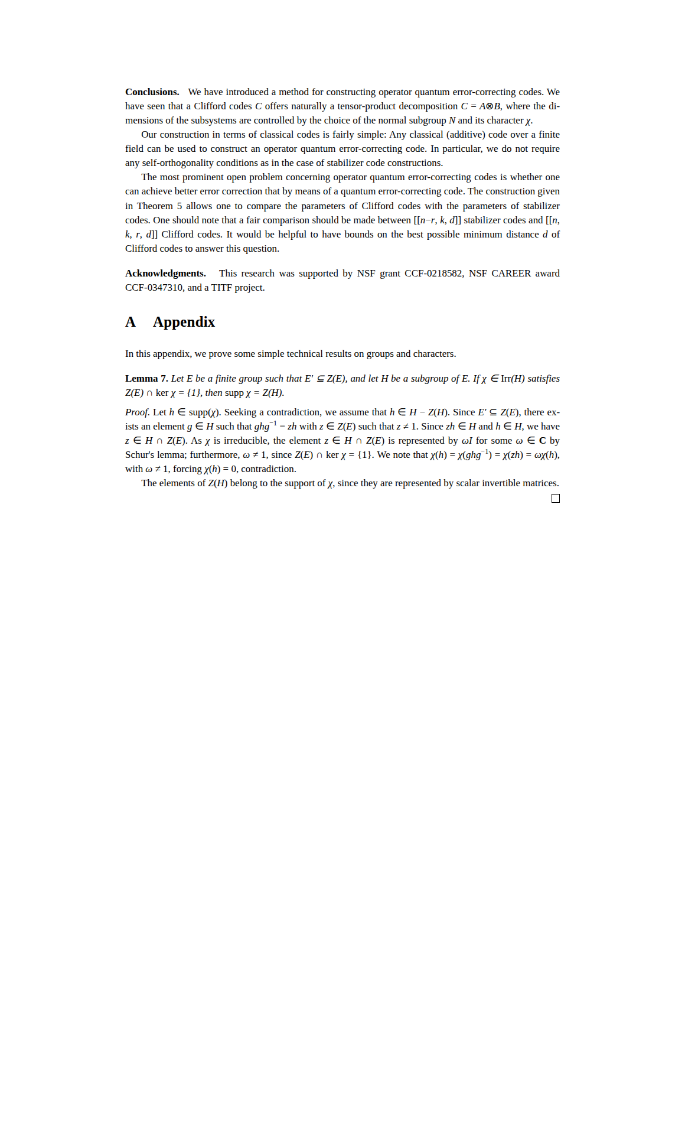Conclusions. We have introduced a method for constructing operator quantum error-correcting codes. We have seen that a Clifford codes C offers naturally a tensor-product decomposition C = A⊗B, where the dimensions of the subsystems are controlled by the choice of the normal subgroup N and its character χ.
Our construction in terms of classical codes is fairly simple: Any classical (additive) code over a finite field can be used to construct an operator quantum error-correcting code. In particular, we do not require any self-orthogonality conditions as in the case of stabilizer code constructions.
The most prominent open problem concerning operator quantum error-correcting codes is whether one can achieve better error correction that by means of a quantum error-correcting code. The construction given in Theorem 5 allows one to compare the parameters of Clifford codes with the parameters of stabilizer codes. One should note that a fair comparison should be made between [[n−r, k, d]] stabilizer codes and [[n, k, r, d]] Clifford codes. It would be helpful to have bounds on the best possible minimum distance d of Clifford codes to answer this question.
Acknowledgments. This research was supported by NSF grant CCF-0218582, NSF CAREER award CCF-0347310, and a TITF project.
AAppendix
In this appendix, we prove some simple technical results on groups and characters.
Lemma 7. Let E be a finite group such that E′ ⊆ Z(E), and let H be a subgroup of E. If χ ∈ Irr(H) satisfies Z(E) ∩ ker χ = {1}, then supp χ = Z(H).
Proof. Let h ∈ supp(χ). Seeking a contradiction, we assume that h ∈ H − Z(H). Since E′ ⊆ Z(E), there exists an element g ∈ H such that ghg−1 = zh with z ∈ Z(E) such that z ≠ 1. Since zh ∈ H and h ∈ H, we have z ∈ H ∩ Z(E). As χ is irreducible, the element z ∈ H ∩ Z(E) is represented by ωI for some ω ∈ C by Schur's lemma; furthermore, ω ≠ 1, since Z(E) ∩ ker χ = {1}. We note that χ(h) = χ(ghg−1) = χ(zh) = ωχ(h), with ω ≠ 1, forcing χ(h) = 0, contradiction.
The elements of Z(H) belong to the support of χ, since they are represented by scalar invertible matrices.
10